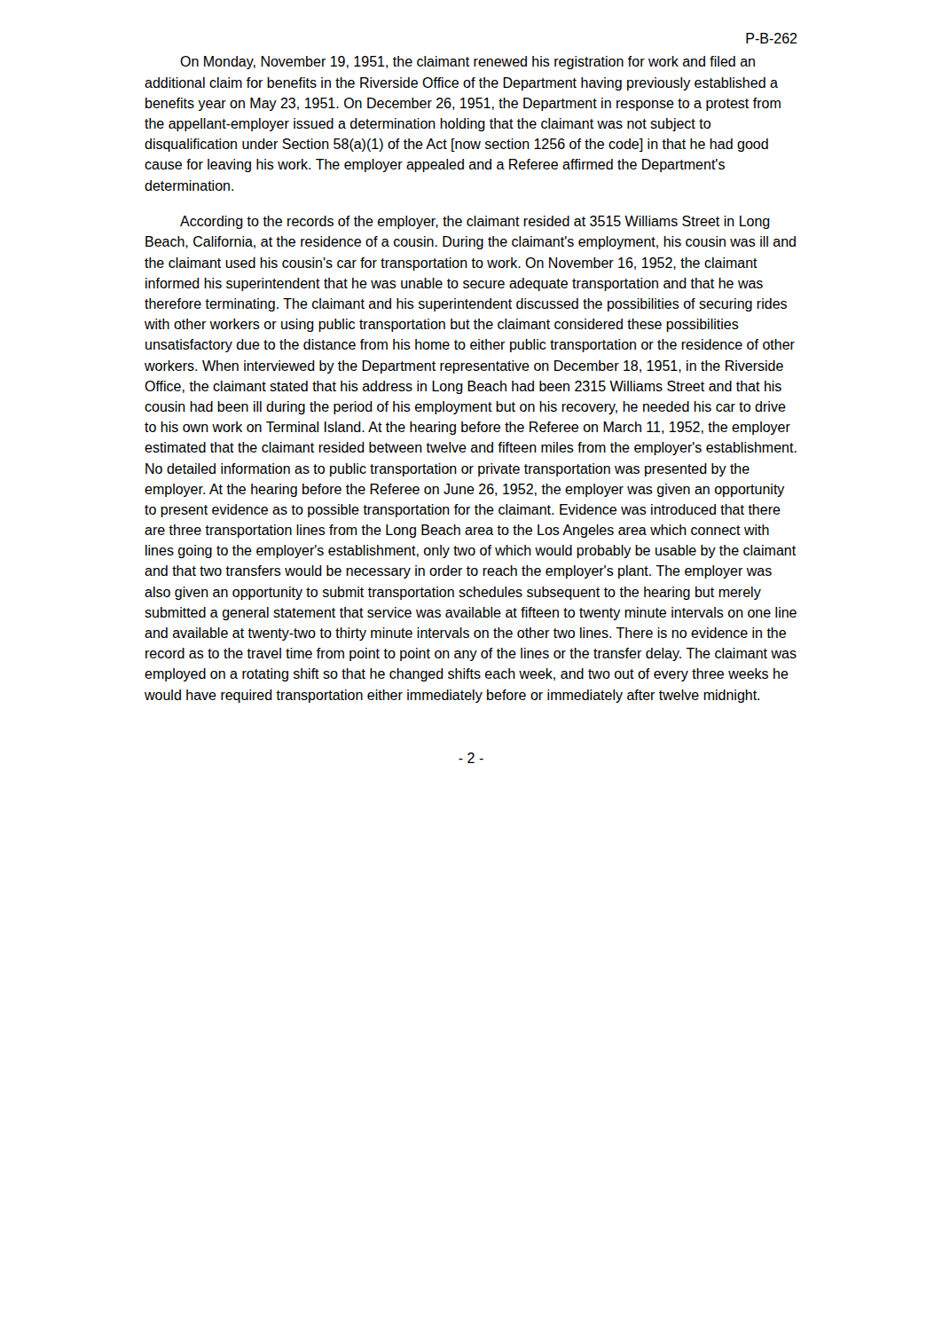P-B-262
On Monday, November 19, 1951, the claimant renewed his registration for work and filed an additional claim for benefits in the Riverside Office of the Department having previously established a benefits year on May 23, 1951. On December 26, 1951, the Department in response to a protest from the appellant-employer issued a determination holding that the claimant was not subject to disqualification under Section 58(a)(1) of the Act [now section 1256 of the code] in that he had good cause for leaving his work. The employer appealed and a Referee affirmed the Department's determination.
According to the records of the employer, the claimant resided at 3515 Williams Street in Long Beach, California, at the residence of a cousin. During the claimant's employment, his cousin was ill and the claimant used his cousin's car for transportation to work. On November 16, 1952, the claimant informed his superintendent that he was unable to secure adequate transportation and that he was therefore terminating. The claimant and his superintendent discussed the possibilities of securing rides with other workers or using public transportation but the claimant considered these possibilities unsatisfactory due to the distance from his home to either public transportation or the residence of other workers. When interviewed by the Department representative on December 18, 1951, in the Riverside Office, the claimant stated that his address in Long Beach had been 2315 Williams Street and that his cousin had been ill during the period of his employment but on his recovery, he needed his car to drive to his own work on Terminal Island. At the hearing before the Referee on March 11, 1952, the employer estimated that the claimant resided between twelve and fifteen miles from the employer's establishment. No detailed information as to public transportation or private transportation was presented by the employer. At the hearing before the Referee on June 26, 1952, the employer was given an opportunity to present evidence as to possible transportation for the claimant. Evidence was introduced that there are three transportation lines from the Long Beach area to the Los Angeles area which connect with lines going to the employer's establishment, only two of which would probably be usable by the claimant and that two transfers would be necessary in order to reach the employer's plant. The employer was also given an opportunity to submit transportation schedules subsequent to the hearing but merely submitted a general statement that service was available at fifteen to twenty minute intervals on one line and available at twenty-two to thirty minute intervals on the other two lines. There is no evidence in the record as to the travel time from point to point on any of the lines or the transfer delay. The claimant was employed on a rotating shift so that he changed shifts each week, and two out of every three weeks he would have required transportation either immediately before or immediately after twelve midnight.
- 2 -